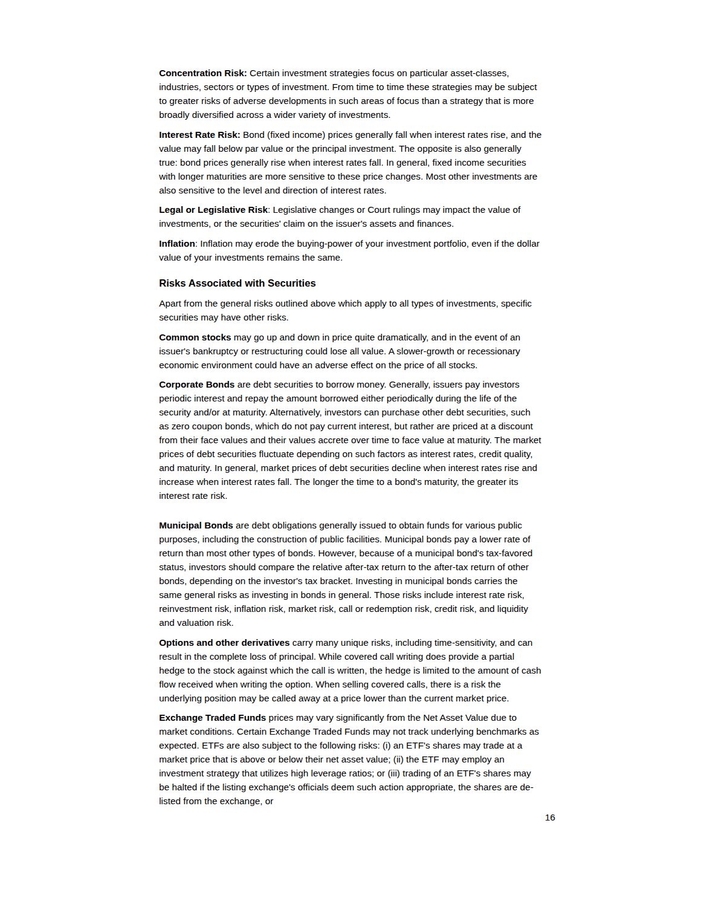Concentration Risk: Certain investment strategies focus on particular asset-classes, industries, sectors or types of investment. From time to time these strategies may be subject to greater risks of adverse developments in such areas of focus than a strategy that is more broadly diversified across a wider variety of investments.
Interest Rate Risk: Bond (fixed income) prices generally fall when interest rates rise, and the value may fall below par value or the principal investment. The opposite is also generally true: bond prices generally rise when interest rates fall. In general, fixed income securities with longer maturities are more sensitive to these price changes. Most other investments are also sensitive to the level and direction of interest rates.
Legal or Legislative Risk: Legislative changes or Court rulings may impact the value of investments, or the securities' claim on the issuer's assets and finances.
Inflation: Inflation may erode the buying-power of your investment portfolio, even if the dollar value of your investments remains the same.
Risks Associated with Securities
Apart from the general risks outlined above which apply to all types of investments, specific securities may have other risks.
Common stocks may go up and down in price quite dramatically, and in the event of an issuer's bankruptcy or restructuring could lose all value. A slower-growth or recessionary economic environment could have an adverse effect on the price of all stocks.
Corporate Bonds are debt securities to borrow money. Generally, issuers pay investors periodic interest and repay the amount borrowed either periodically during the life of the security and/or at maturity. Alternatively, investors can purchase other debt securities, such as zero coupon bonds, which do not pay current interest, but rather are priced at a discount from their face values and their values accrete over time to face value at maturity. The market prices of debt securities fluctuate depending on such factors as interest rates, credit quality, and maturity. In general, market prices of debt securities decline when interest rates rise and increase when interest rates fall. The longer the time to a bond's maturity, the greater its interest rate risk.
Municipal Bonds are debt obligations generally issued to obtain funds for various public purposes, including the construction of public facilities. Municipal bonds pay a lower rate of return than most other types of bonds. However, because of a municipal bond's tax-favored status, investors should compare the relative after-tax return to the after-tax return of other bonds, depending on the investor's tax bracket. Investing in municipal bonds carries the same general risks as investing in bonds in general. Those risks include interest rate risk, reinvestment risk, inflation risk, market risk, call or redemption risk, credit risk, and liquidity and valuation risk.
Options and other derivatives carry many unique risks, including time-sensitivity, and can result in the complete loss of principal. While covered call writing does provide a partial hedge to the stock against which the call is written, the hedge is limited to the amount of cash flow received when writing the option. When selling covered calls, there is a risk the underlying position may be called away at a price lower than the current market price.
Exchange Traded Funds prices may vary significantly from the Net Asset Value due to market conditions. Certain Exchange Traded Funds may not track underlying benchmarks as expected. ETFs are also subject to the following risks: (i) an ETF's shares may trade at a market price that is above or below their net asset value; (ii) the ETF may employ an investment strategy that utilizes high leverage ratios; or (iii) trading of an ETF's shares may be halted if the listing exchange's officials deem such action appropriate, the shares are de-listed from the exchange, or
16